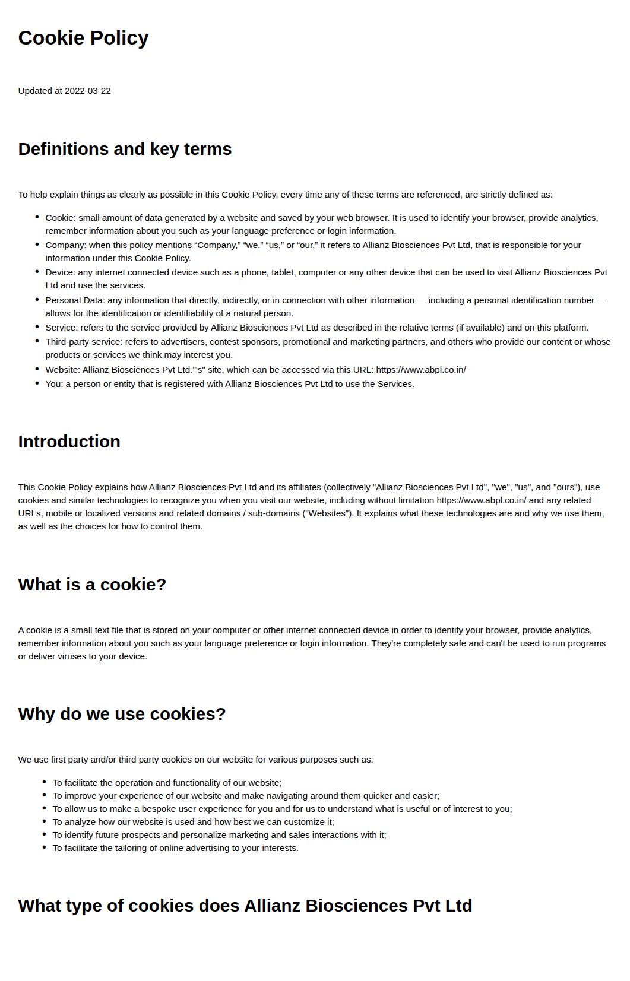Cookie Policy
Updated at 2022-03-22
Definitions and key terms
To help explain things as clearly as possible in this Cookie Policy, every time any of these terms are referenced, are strictly defined as:
Cookie: small amount of data generated by a website and saved by your web browser. It is used to identify your browser, provide analytics, remember information about you such as your language preference or login information.
Company: when this policy mentions “Company,” “we,” “us,” or “our,” it refers to Allianz Biosciences Pvt Ltd, that is responsible for your information under this Cookie Policy.
Device: any internet connected device such as a phone, tablet, computer or any other device that can be used to visit Allianz Biosciences Pvt Ltd and use the services.
Personal Data: any information that directly, indirectly, or in connection with other information — including a personal identification number — allows for the identification or identifiability of a natural person.
Service: refers to the service provided by Allianz Biosciences Pvt Ltd as described in the relative terms (if available) and on this platform.
Third-party service: refers to advertisers, contest sponsors, promotional and marketing partners, and others who provide our content or whose products or services we think may interest you.
Website: Allianz Biosciences Pvt Ltd.'"s" site, which can be accessed via this URL: https://www.abpl.co.in/
You: a person or entity that is registered with Allianz Biosciences Pvt Ltd to use the Services.
Introduction
This Cookie Policy explains how Allianz Biosciences Pvt Ltd and its affiliates (collectively "Allianz Biosciences Pvt Ltd", "we", "us", and "ours"), use cookies and similar technologies to recognize you when you visit our website, including without limitation https://www.abpl.co.in/ and any related URLs, mobile or localized versions and related domains / sub-domains ("Websites"). It explains what these technologies are and why we use them, as well as the choices for how to control them.
What is a cookie?
A cookie is a small text file that is stored on your computer or other internet connected device in order to identify your browser, provide analytics, remember information about you such as your language preference or login information. They're completely safe and can't be used to run programs or deliver viruses to your device.
Why do we use cookies?
We use first party and/or third party cookies on our website for various purposes such as:
To facilitate the operation and functionality of our website;
To improve your experience of our website and make navigating around them quicker and easier;
To allow us to make a bespoke user experience for you and for us to understand what is useful or of interest to you;
To analyze how our website is used and how best we can customize it;
To identify future prospects and personalize marketing and sales interactions with it;
To facilitate the tailoring of online advertising to your interests.
What type of cookies does Allianz Biosciences Pvt Ltd